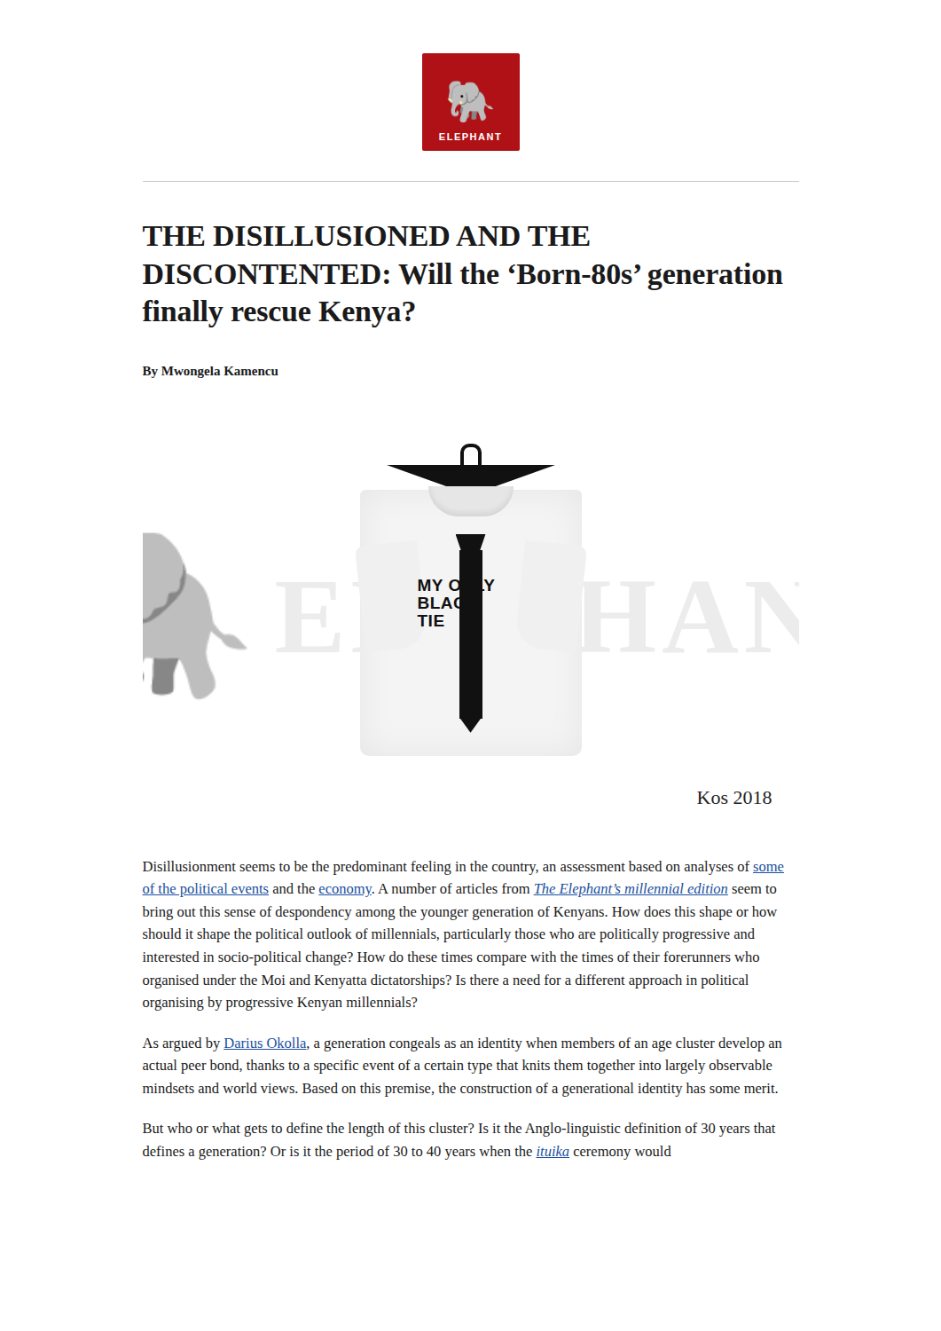🐘 ELEPHANT
THE DISILLUSIONED AND THE DISCONTENTED: Will the ‘Born-80s’ generation finally rescue Kenya?
By Mwongela Kamencu
🐘 ELEPHANT
MY ONLY
BLACK
TIE
Kos 2018
Disillusionment seems to be the predominant feeling in the country, an assessment based on analyses of some of the political events and the economy. A number of articles from The Elephant’s millennial edition seem to bring out this sense of despondency among the younger generation of Kenyans. How does this shape or how should it shape the political outlook of millennials, particularly those who are politically progressive and interested in socio-political change? How do these times compare with the times of their forerunners who organised under the Moi and Kenyatta dictatorships? Is there a need for a different approach in political organising by progressive Kenyan millennials?
As argued by Darius Okolla, a generation congeals as an identity when members of an age cluster develop an actual peer bond, thanks to a specific event of a certain type that knits them together into largely observable mindsets and world views. Based on this premise, the construction of a generational identity has some merit.
But who or what gets to define the length of this cluster? Is it the Anglo-linguistic definition of 30 years that defines a generation? Or is it the period of 30 to 40 years when the ituika ceremony would